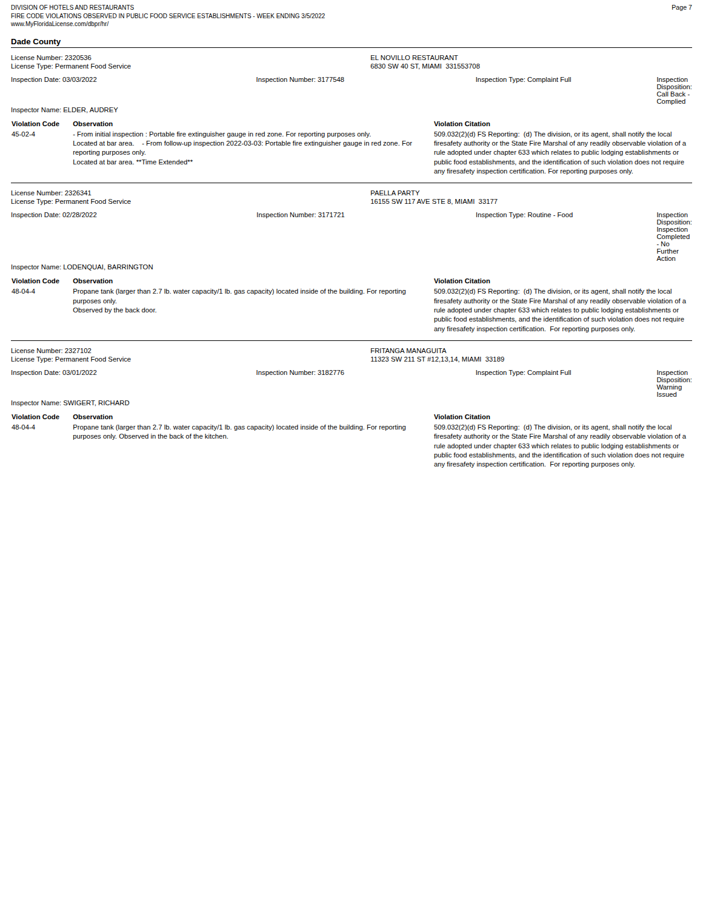Page 7
DIVISION OF HOTELS AND RESTAURANTS
FIRE CODE VIOLATIONS OBSERVED IN PUBLIC FOOD SERVICE ESTABLISHMENTS - WEEK ENDING 3/5/2022
www.MyFloridaLicense.com/dbpr/hr/
Dade County
| License Number: 2320536 | EL NOVILLO RESTAURANT |
| License Type: Permanent Food Service | 6830 SW 40 ST, MIAMI 331553708 |
| Inspection Date: 03/03/2022 | Inspection Number: 3177548 | Inspection Type: Complaint Full | Inspection Disposition: Call Back - Complied |
| Inspector Name: ELDER, AUDREY | | | |
| Violation Code | Observation | Violation Citation |
| 45-02-4 | - From initial inspection : Portable fire extinguisher gauge in red zone. For reporting purposes only. Located at bar area. - From follow-up inspection 2022-03-03: Portable fire extinguisher gauge in red zone. For reporting purposes only. Located at bar area. **Time Extended** | 509.032(2)(d) FS Reporting: (d) The division, or its agent, shall notify the local firesafety authority or the State Fire Marshal of any readily observable violation of a rule adopted under chapter 633 which relates to public lodging establishments or public food establishments, and the identification of such violation does not require any firesafety inspection certification. For reporting purposes only. |
| License Number: 2326341 | PAELLA PARTY |
| License Type: Permanent Food Service | 16155 SW 117 AVE STE 8, MIAMI 33177 |
| Inspection Date: 02/28/2022 | Inspection Number: 3171721 | Inspection Type: Routine - Food | Inspection Disposition: Inspection Completed - No Further Action |
| Inspector Name: LODENQUAI, BARRINGTON | | | |
| Violation Code | Observation | Violation Citation |
| 48-04-4 | Propane tank (larger than 2.7 lb. water capacity/1 lb. gas capacity) located inside of the building. For reporting purposes only. Observed by the back door. | 509.032(2)(d) FS Reporting: (d) The division, or its agent, shall notify the local firesafety authority or the State Fire Marshal of any readily observable violation of a rule adopted under chapter 633 which relates to public lodging establishments or public food establishments, and the identification of such violation does not require any firesafety inspection certification. For reporting purposes only. |
| License Number: 2327102 | FRITANGA MANAGUITA |
| License Type: Permanent Food Service | 11323 SW 211 ST #12,13,14, MIAMI 33189 |
| Inspection Date: 03/01/2022 | Inspection Number: 3182776 | Inspection Type: Complaint Full | Inspection Disposition: Warning Issued |
| Inspector Name: SWIGERT, RICHARD | | | |
| Violation Code | Observation | Violation Citation |
| 48-04-4 | Propane tank (larger than 2.7 lb. water capacity/1 lb. gas capacity) located inside of the building. For reporting purposes only. Observed in the back of the kitchen. | 509.032(2)(d) FS Reporting: (d) The division, or its agent, shall notify the local firesafety authority or the State Fire Marshal of any readily observable violation of a rule adopted under chapter 633 which relates to public lodging establishments or public food establishments, and the identification of such violation does not require any firesafety inspection certification. For reporting purposes only. |